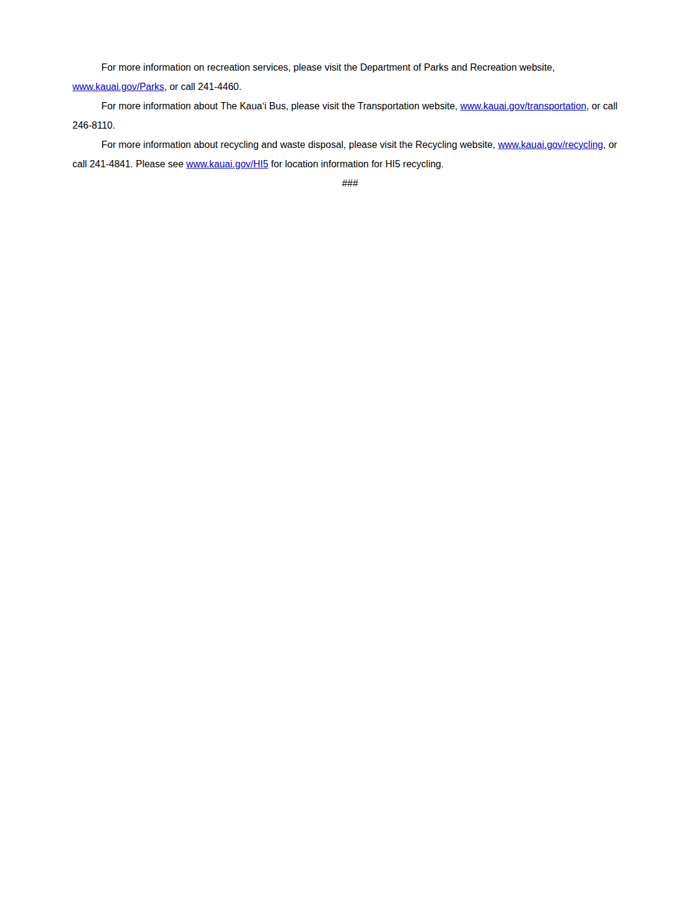For more information on recreation services, please visit the Department of Parks and Recreation website, www.kauai.gov/Parks, or call 241-4460.
For more information about The Kauaʻi Bus, please visit the Transportation website, www.kauai.gov/transportation, or call 246-8110.
For more information about recycling and waste disposal, please visit the Recycling website, www.kauai.gov/recycling, or call 241-4841. Please see www.kauai.gov/HI5 for location information for HI5 recycling.
###